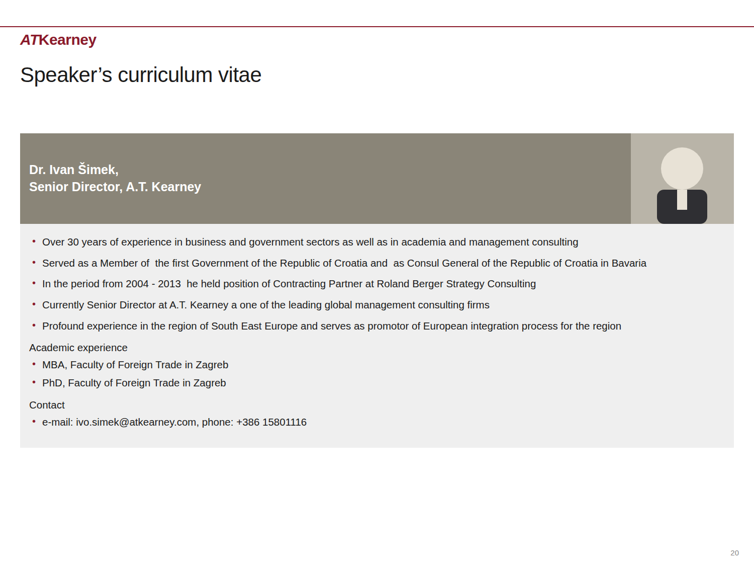AT Kearney
Speaker’s curriculum vitae
Dr. Ivan Šimek,
Senior Director, A.T. Kearney
Over 30 years of experience in business and government sectors as well as in academia and management consulting
Served as a Member of the first Government of the Republic of Croatia and as Consul General of the Republic of Croatia in Bavaria
In the period from 2004 - 2013 he held position of Contracting Partner at Roland Berger Strategy Consulting
Currently Senior Director at A.T. Kearney a one of the leading global management consulting firms
Profound experience in the region of South East Europe and serves as promotor of European integration process for the region
Academic experience
MBA, Faculty of Foreign Trade in Zagreb
PhD, Faculty of Foreign Trade in Zagreb
Contact
e-mail: ivo.simek@atkearney.com, phone: +386 15801116
20